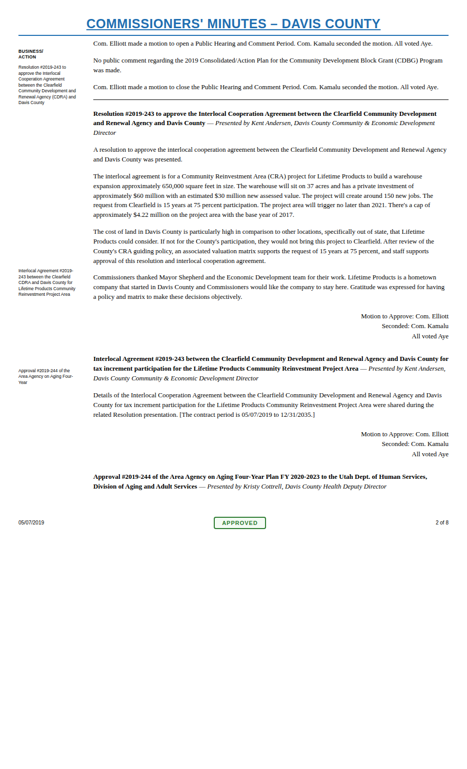COMMISSIONERS' MINUTES – DAVIS COUNTY
BUSINESS/
ACTION
Resolution #2019-243 to approve the Interlocal Cooperation Agreement between the Clearfield Community Development and Renewal Agency (CDRA) and Davis County
Interlocal Agreement #2019-243 between the Clearfield CDRA and Davis County for Lifetime Products Community Reinvestment Project Area
Approval #2019-244 of the Area Agency on Aging Four-Year
Com. Elliott made a motion to open a Public Hearing and Comment Period. Com. Kamalu seconded the motion. All voted Aye.
No public comment regarding the 2019 Consolidated/Action Plan for the Community Development Block Grant (CDBG) Program was made.
Com. Elliott made a motion to close the Public Hearing and Comment Period. Com. Kamalu seconded the motion. All voted Aye.
Resolution #2019-243 to approve the Interlocal Cooperation Agreement between the Clearfield Community Development and Renewal Agency and Davis County — Presented by Kent Andersen, Davis County Community & Economic Development Director
A resolution to approve the interlocal cooperation agreement between the Clearfield Community Development and Renewal Agency and Davis County was presented.
The interlocal agreement is for a Community Reinvestment Area (CRA) project for Lifetime Products to build a warehouse expansion approximately 650,000 square feet in size. The warehouse will sit on 37 acres and has a private investment of approximately $60 million with an estimated $30 million new assessed value. The project will create around 150 new jobs. The request from Clearfield is 15 years at 75 percent participation. The project area will trigger no later than 2021. There's a cap of approximately $4.22 million on the project area with the base year of 2017.
The cost of land in Davis County is particularly high in comparison to other locations, specifically out of state, that Lifetime Products could consider. If not for the County's participation, they would not bring this project to Clearfield. After review of the County's CRA guiding policy, an associated valuation matrix supports the request of 15 years at 75 percent, and staff supports approval of this resolution and interlocal cooperation agreement.
Commissioners thanked Mayor Shepherd and the Economic Development team for their work. Lifetime Products is a hometown company that started in Davis County and Commissioners would like the company to stay here. Gratitude was expressed for having a policy and matrix to make these decisions objectively.
Motion to Approve: Com. Elliott
Seconded: Com. Kamalu
All voted Aye
Interlocal Agreement #2019-243 between the Clearfield Community Development and Renewal Agency and Davis County for tax increment participation for the Lifetime Products Community Reinvestment Project Area — Presented by Kent Andersen, Davis County Community & Economic Development Director
Details of the Interlocal Cooperation Agreement between the Clearfield Community Development and Renewal Agency and Davis County for tax increment participation for the Lifetime Products Community Reinvestment Project Area were shared during the related Resolution presentation. [The contract period is 05/07/2019 to 12/31/2035.]
Motion to Approve: Com. Elliott
Seconded: Com. Kamalu
All voted Aye
Approval #2019-244 of the Area Agency on Aging Four-Year Plan FY 2020-2023 to the Utah Dept. of Human Services, Division of Aging and Adult Services — Presented by Kristy Cottrell, Davis County Health Deputy Director
05/07/2019
Approved
2 of 8